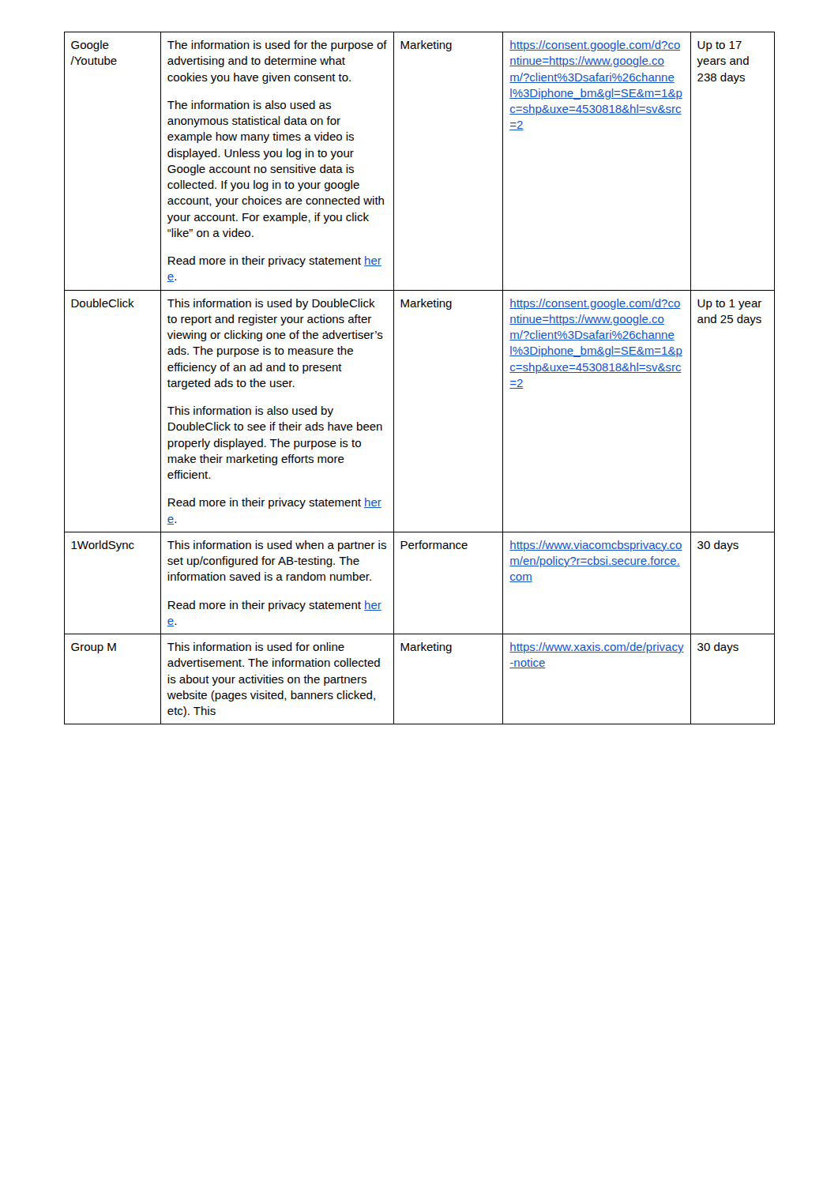| Google /Youtube | The information is used for the purpose of advertising and to determine what cookies you have given consent to. The information is also used as anonymous statistical data on for example how many times a video is displayed. Unless you log in to your Google account no sensitive data is collected. If you log in to your google account, your choices are connected with your account. For example, if you click “like” on a video. Read more in their privacy statement here . | Marketing | https://consent.google.com/d?continue=https://www.google.com/?client%3Dsafari%26channel%3Diphone_bm&gl=SE&m=1&pc=shp&uxe=4530818&hl=sv&src=2 | Up to 17 years and 238 days |
| DoubleClick | This information is used by DoubleClick to report and register your actions after viewing or clicking one of the advertiser’s ads. The purpose is to measure the efficiency of an ad and to present targeted ads to the user. This information is also used by DoubleClick to see if their ads have been properly displayed. The purpose is to make their marketing efforts more efficient. Read more in their privacy statement here . | Marketing | https://consent.google.com/d?continue=https://www.google.com/?client%3Dsafari%26channel%3Diphone_bm&gl=SE&m=1&pc=shp&uxe=4530818&hl=sv&src=2 | Up to 1 year and 25 days |
| 1WorldSync | This information is used when a partner is set up/configured for AB-testing. The information saved is a random number. Read more in their privacy statement here . | Performance | https://www.viacomcbsprivacy.com/en/policy?r=cbsi.secure.force.com | 30 days |
| Group M | This information is used for online advertisement. The information collected is about your activities on the partners website (pages visited, banners clicked, etc). This | Marketing | https://www.xaxis.com/de/privacy-notice | 30 days |